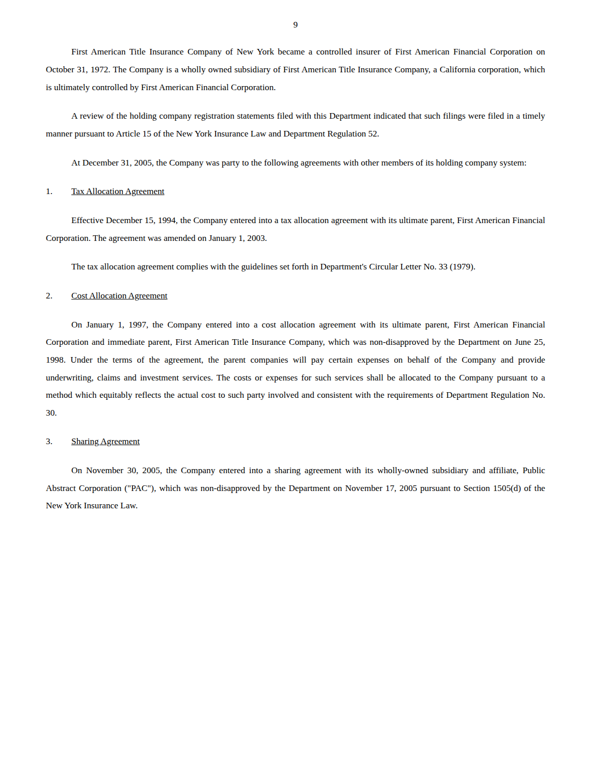9
First American Title Insurance Company of New York became a controlled insurer of First American Financial Corporation on October 31, 1972. The Company is a wholly owned subsidiary of First American Title Insurance Company, a California corporation, which is ultimately controlled by First American Financial Corporation.
A review of the holding company registration statements filed with this Department indicated that such filings were filed in a timely manner pursuant to Article 15 of the New York Insurance Law and Department Regulation 52.
At December 31, 2005, the Company was party to the following agreements with other members of its holding company system:
1. Tax Allocation Agreement
Effective December 15, 1994, the Company entered into a tax allocation agreement with its ultimate parent, First American Financial Corporation. The agreement was amended on January 1, 2003.
The tax allocation agreement complies with the guidelines set forth in Department's Circular Letter No. 33 (1979).
2. Cost Allocation Agreement
On January 1, 1997, the Company entered into a cost allocation agreement with its ultimate parent, First American Financial Corporation and immediate parent, First American Title Insurance Company, which was non-disapproved by the Department on June 25, 1998. Under the terms of the agreement, the parent companies will pay certain expenses on behalf of the Company and provide underwriting, claims and investment services. The costs or expenses for such services shall be allocated to the Company pursuant to a method which equitably reflects the actual cost to such party involved and consistent with the requirements of Department Regulation No. 30.
3. Sharing Agreement
On November 30, 2005, the Company entered into a sharing agreement with its wholly-owned subsidiary and affiliate, Public Abstract Corporation ("PAC"), which was non-disapproved by the Department on November 17, 2005 pursuant to Section 1505(d) of the New York Insurance Law.